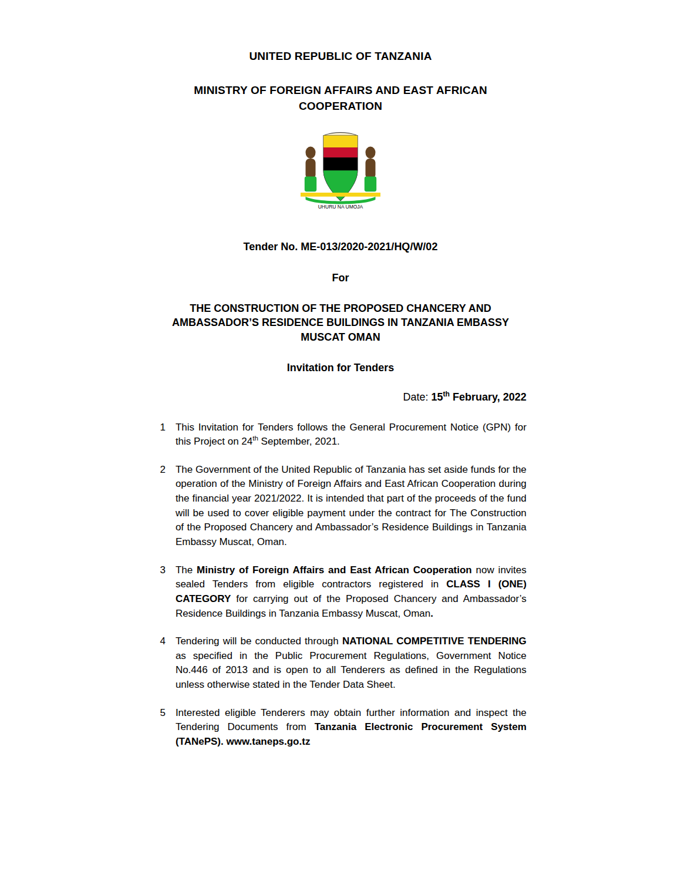UNITED REPUBLIC OF TANZANIA
MINISTRY OF FOREIGN AFFAIRS AND EAST AFRICAN COOPERATION
Tender No. ME-013/2020-2021/HQ/W/02
For
THE CONSTRUCTION OF THE PROPOSED CHANCERY AND AMBASSADOR’S RESIDENCE BUILDINGS IN TANZANIA EMBASSY MUSCAT OMAN
Invitation for Tenders
Date: 15th February, 2022
This Invitation for Tenders follows the General Procurement Notice (GPN) for this Project on 24th September, 2021.
The Government of the United Republic of Tanzania has set aside funds for the operation of the Ministry of Foreign Affairs and East African Cooperation during the financial year 2021/2022. It is intended that part of the proceeds of the fund will be used to cover eligible payment under the contract for The Construction of the Proposed Chancery and Ambassador’s Residence Buildings in Tanzania Embassy Muscat, Oman.
The Ministry of Foreign Affairs and East African Cooperation now invites sealed Tenders from eligible contractors registered in CLASS I (ONE) CATEGORY for carrying out of the Proposed Chancery and Ambassador’s Residence Buildings in Tanzania Embassy Muscat, Oman.
Tendering will be conducted through NATIONAL COMPETITIVE TENDERING as specified in the Public Procurement Regulations, Government Notice No.446 of 2013 and is open to all Tenderers as defined in the Regulations unless otherwise stated in the Tender Data Sheet.
Interested eligible Tenderers may obtain further information and inspect the Tendering Documents from Tanzania Electronic Procurement System (TANePS). www.taneps.go.tz